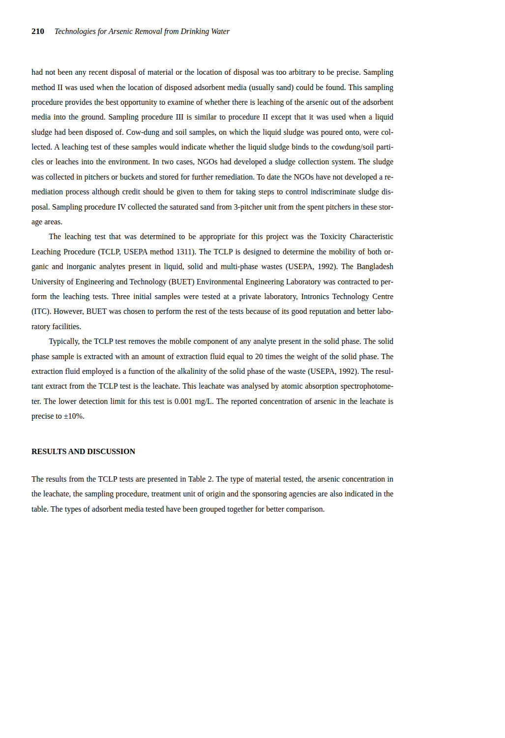210 Technologies for Arsenic Removal from Drinking Water
had not been any recent disposal of material or the location of disposal was too arbitrary to be precise. Sampling method II was used when the location of disposed adsorbent media (usually sand) could be found. This sampling procedure provides the best opportunity to examine of whether there is leaching of the arsenic out of the adsorbent media into the ground. Sampling procedure III is similar to procedure II except that it was used when a liquid sludge had been disposed of. Cow-dung and soil samples, on which the liquid sludge was poured onto, were collected. A leaching test of these samples would indicate whether the liquid sludge binds to the cowdung/soil particles or leaches into the environment. In two cases, NGOs had developed a sludge collection system. The sludge was collected in pitchers or buckets and stored for further remediation. To date the NGOs have not developed a remediation process although credit should be given to them for taking steps to control indiscriminate sludge disposal. Sampling procedure IV collected the saturated sand from 3-pitcher unit from the spent pitchers in these storage areas.
The leaching test that was determined to be appropriate for this project was the Toxicity Characteristic Leaching Procedure (TCLP, USEPA method 1311). The TCLP is designed to determine the mobility of both organic and inorganic analytes present in liquid, solid and multi-phase wastes (USEPA, 1992). The Bangladesh University of Engineering and Technology (BUET) Environmental Engineering Laboratory was contracted to perform the leaching tests. Three initial samples were tested at a private laboratory, Intronics Technology Centre (ITC). However, BUET was chosen to perform the rest of the tests because of its good reputation and better laboratory facilities.
Typically, the TCLP test removes the mobile component of any analyte present in the solid phase. The solid phase sample is extracted with an amount of extraction fluid equal to 20 times the weight of the solid phase. The extraction fluid employed is a function of the alkalinity of the solid phase of the waste (USEPA, 1992). The resultant extract from the TCLP test is the leachate. This leachate was analysed by atomic absorption spectrophotometer. The lower detection limit for this test is 0.001 mg/L. The reported concentration of arsenic in the leachate is precise to ±10%.
Results and Discussion
The results from the TCLP tests are presented in Table 2. The type of material tested, the arsenic concentration in the leachate, the sampling procedure, treatment unit of origin and the sponsoring agencies are also indicated in the table. The types of adsorbent media tested have been grouped together for better comparison.